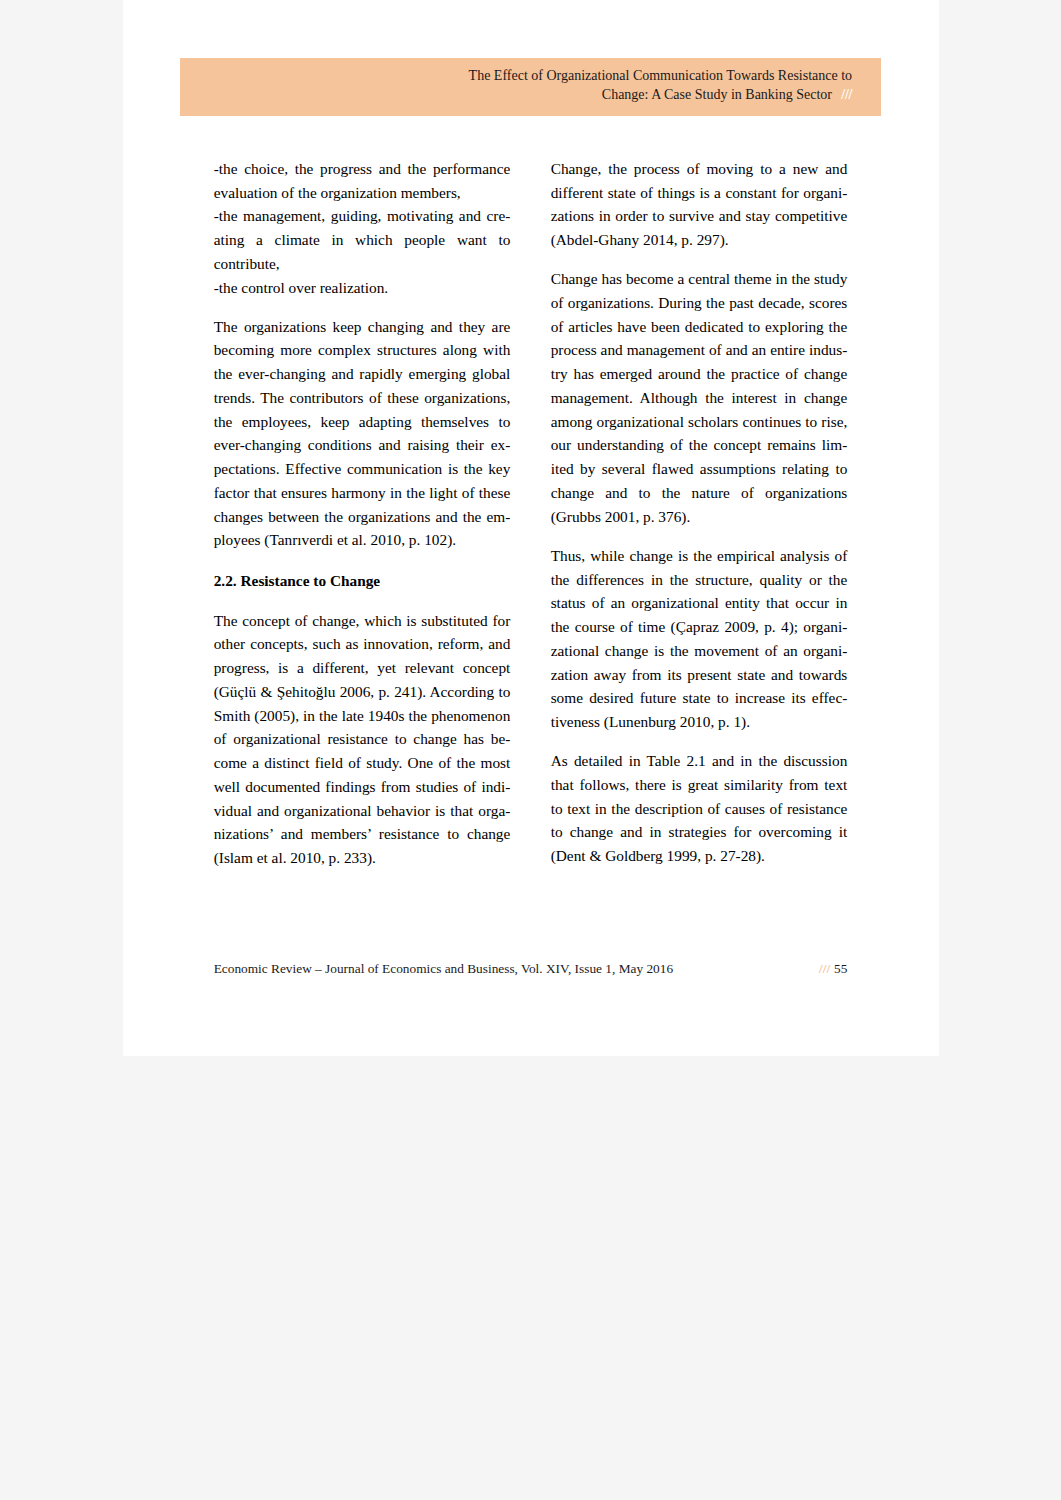The Effect of Organizational Communication Towards Resistance to Change: A Case Study in Banking Sector ///
-the choice, the progress and the performance evaluation of the organization members,
-the management, guiding, motivating and creating a climate in which people want to contribute,
-the control over realization.
The organizations keep changing and they are becoming more complex structures along with the ever-changing and rapidly emerging global trends. The contributors of these organizations, the employees, keep adapting themselves to ever-changing conditions and raising their expectations. Effective communication is the key factor that ensures harmony in the light of these changes between the organizations and the employees (Tanrıverdi et al. 2010, p. 102).
2.2. Resistance to Change
The concept of change, which is substituted for other concepts, such as innovation, reform, and progress, is a different, yet relevant concept (Güçlü & Şehitoğlu 2006, p. 241). According to Smith (2005), in the late 1940s the phenomenon of organizational resistance to change has become a distinct field of study. One of the most well documented findings from studies of individual and organizational behavior is that organizations’ and members’ resistance to change (Islam et al. 2010, p. 233).
Change, the process of moving to a new and different state of things is a constant for organizations in order to survive and stay competitive (Abdel-Ghany 2014, p. 297).
Change has become a central theme in the study of organizations. During the past decade, scores of articles have been dedicated to exploring the process and management of and an entire industry has emerged around the practice of change management. Although the interest in change among organizational scholars continues to rise, our understanding of the concept remains limited by several flawed assumptions relating to change and to the nature of organizations (Grubbs 2001, p. 376).
Thus, while change is the empirical analysis of the differences in the structure, quality or the status of an organizational entity that occur in the course of time (Çapraz 2009, p. 4); organizational change is the movement of an organization away from its present state and towards some desired future state to increase its effectiveness (Lunenburg 2010, p. 1).
As detailed in Table 2.1 and in the discussion that follows, there is great similarity from text to text in the description of causes of resistance to change and in strategies for overcoming it (Dent & Goldberg 1999, p. 27-28).
Economic Review – Journal of Economics and Business, Vol. XIV, Issue 1, May 2016
///55